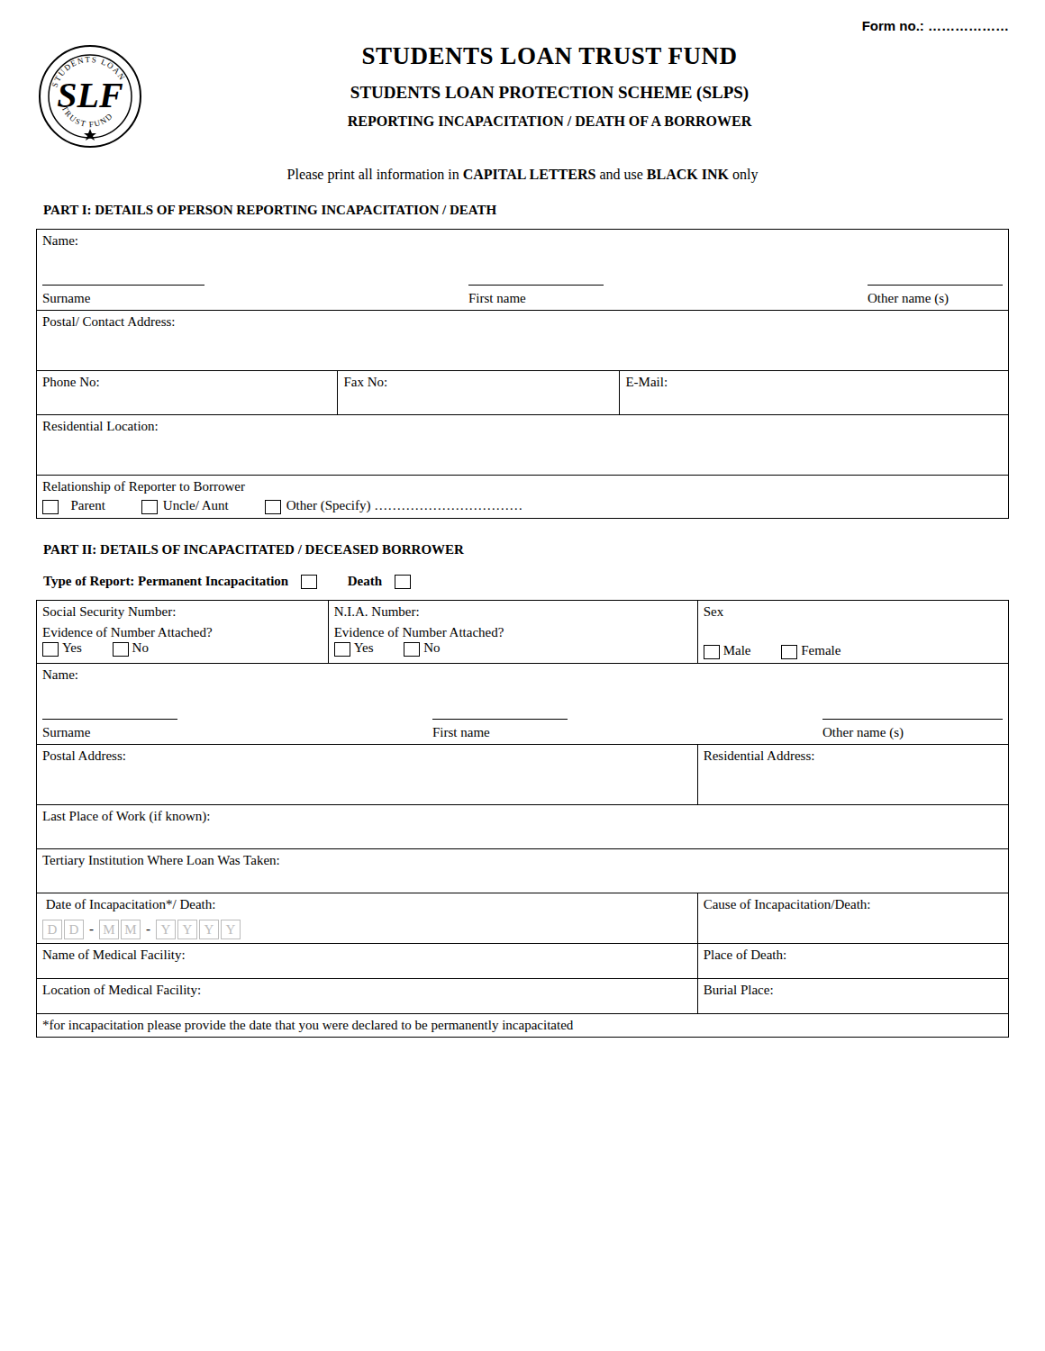Form no.: ………………
STUDENTS LOAN TRUST FUND SLF
STUDENTS LOAN TRUST FUND
STUDENTS LOAN PROTECTION SCHEME (SLPS)
REPORTING INCAPACITATION / DEATH OF A BORROWER
Please print all information in CAPITAL LETTERS and use BLACK INK only
PART I: DETAILS OF PERSON REPORTING INCAPACITATION / DEATH
| Name: Surname First name Other name (s) |
| Postal/ Contact Address: |
| Phone No: | Fax No: | E-Mail: |
| Residential Location: |
| Relationship of Reporter to Borrower Parent Uncle/ Aunt Other (Specify) …………………………… |
PART II: DETAILS OF INCAPACITATED / DECEASED BORROWER
Type of Report: Permanent Incapacitation Death
| Social Security Number: Evidence of Number Attached? Yes No | N.I.A. Number: Evidence of Number Attached? Yes No | Sex Male Female |
| Name: Surname First name Other name (s) |
| Postal Address: | Residential Address: |
| Last Place of Work (if known): |
| Tertiary Institution Where Loan Was Taken: |
| Date of Incapacitation*/ Death: D D - M M - Y Y Y Y | Cause of Incapacitation/Death: |
| Name of Medical Facility: | Place of Death: |
| Location of Medical Facility: | Burial Place: |
| *for incapacitation please provide the date that you were declared to be permanently incapacitated |